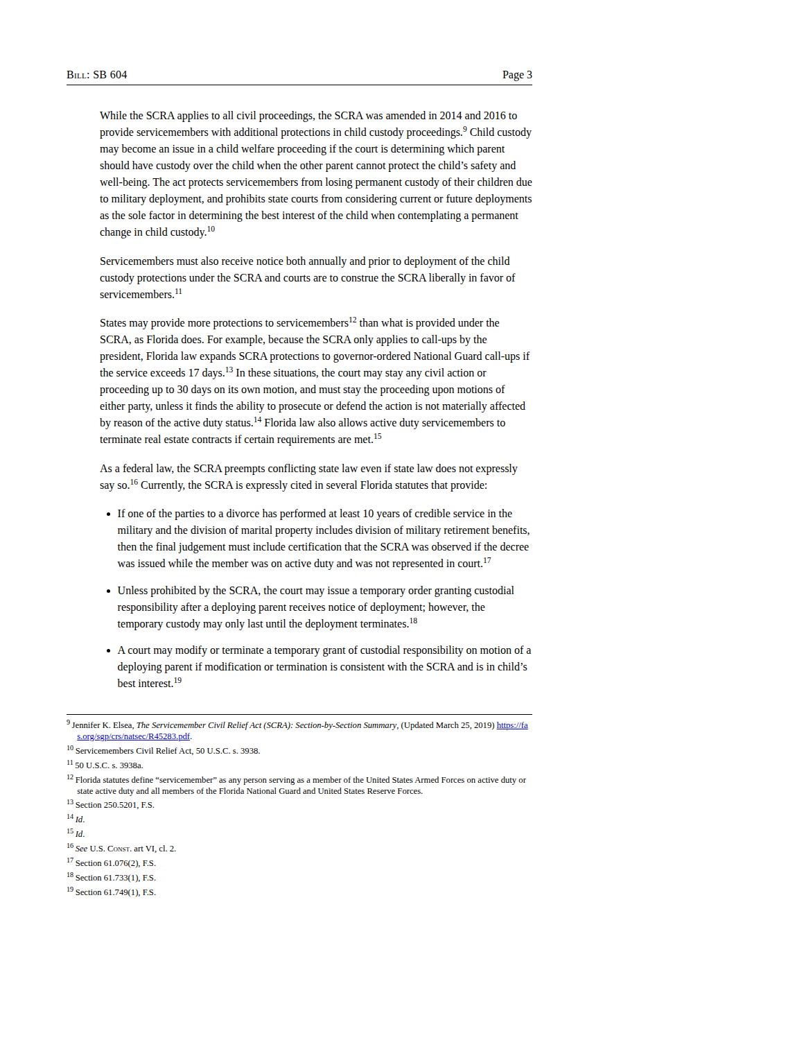Bill: SB 604
Page 3
While the SCRA applies to all civil proceedings, the SCRA was amended in 2014 and 2016 to provide servicemembers with additional protections in child custody proceedings.9 Child custody may become an issue in a child welfare proceeding if the court is determining which parent should have custody over the child when the other parent cannot protect the child’s safety and well-being. The act protects servicemembers from losing permanent custody of their children due to military deployment, and prohibits state courts from considering current or future deployments as the sole factor in determining the best interest of the child when contemplating a permanent change in child custody.10
Servicemembers must also receive notice both annually and prior to deployment of the child custody protections under the SCRA and courts are to construe the SCRA liberally in favor of servicemembers.11
States may provide more protections to servicemembers12 than what is provided under the SCRA, as Florida does. For example, because the SCRA only applies to call-ups by the president, Florida law expands SCRA protections to governor-ordered National Guard call-ups if the service exceeds 17 days.13 In these situations, the court may stay any civil action or proceeding up to 30 days on its own motion, and must stay the proceeding upon motions of either party, unless it finds the ability to prosecute or defend the action is not materially affected by reason of the active duty status.14 Florida law also allows active duty servicemembers to terminate real estate contracts if certain requirements are met.15
As a federal law, the SCRA preempts conflicting state law even if state law does not expressly say so.16 Currently, the SCRA is expressly cited in several Florida statutes that provide:
If one of the parties to a divorce has performed at least 10 years of credible service in the military and the division of marital property includes division of military retirement benefits, then the final judgement must include certification that the SCRA was observed if the decree was issued while the member was on active duty and was not represented in court.17
Unless prohibited by the SCRA, the court may issue a temporary order granting custodial responsibility after a deploying parent receives notice of deployment; however, the temporary custody may only last until the deployment terminates.18
A court may modify or terminate a temporary grant of custodial responsibility on motion of a deploying parent if modification or termination is consistent with the SCRA and is in child’s best interest.19
Jennifer K. Elsea, The Servicemember Civil Relief Act (SCRA): Section-by-Section Summary, (Updated March 25, 2019) https://fas.org/sgp/crs/natsec/R45283.pdf.
Servicemembers Civil Relief Act, 50 U.S.C. s. 3938.
50 U.S.C. s. 3938a.
Florida statutes define “servicemember” as any person serving as a member of the United States Armed Forces on active duty or state active duty and all members of the Florida National Guard and United States Reserve Forces.
Section 250.5201, F.S.
Id.
Id.
See U.S. Const. art VI, cl. 2.
Section 61.076(2), F.S.
Section 61.733(1), F.S.
Section 61.749(1), F.S.